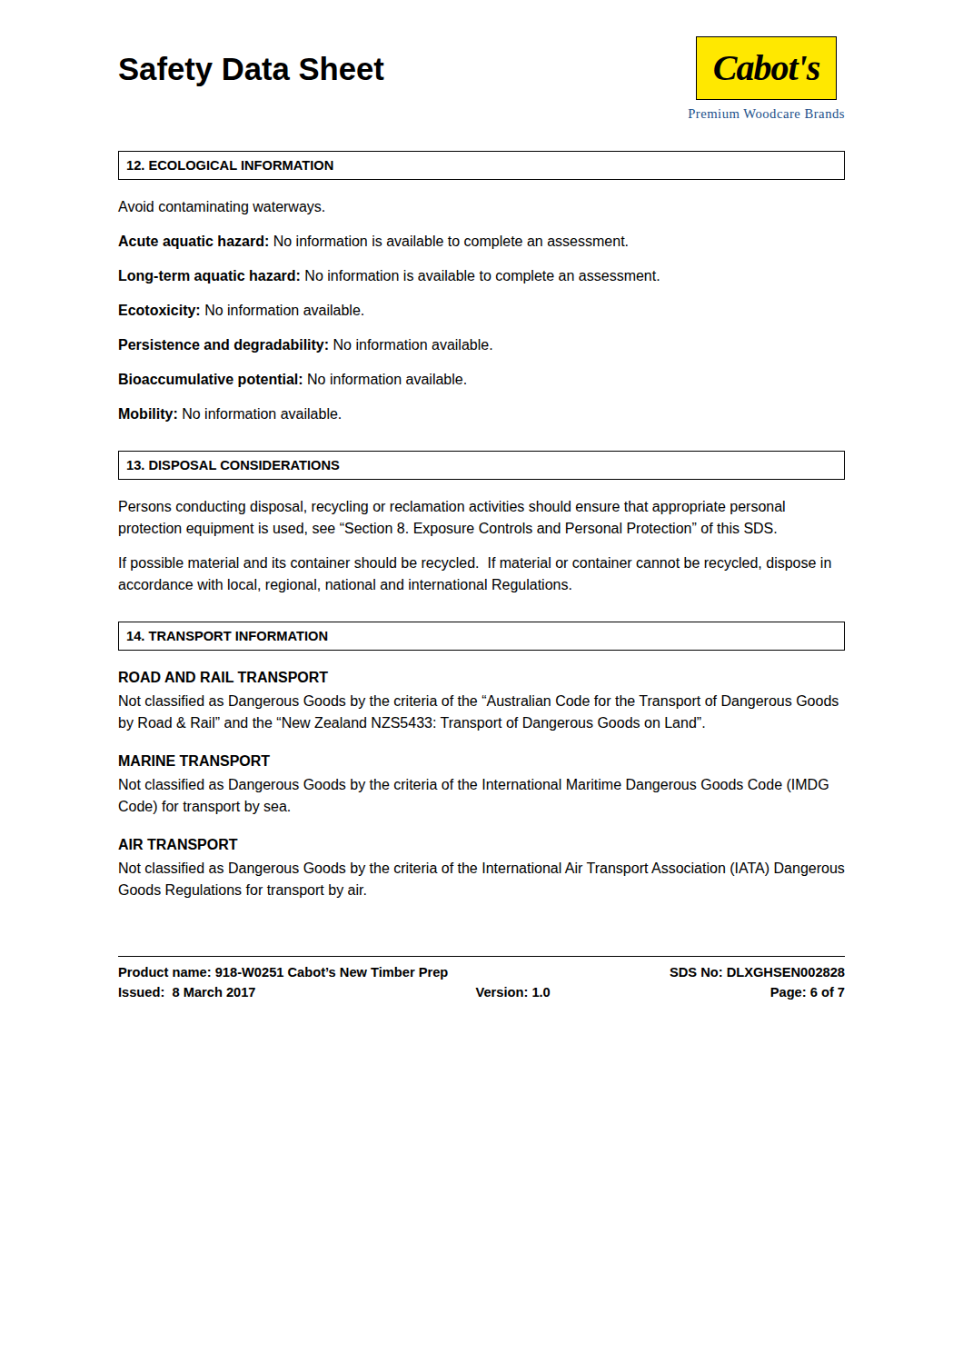Safety Data Sheet
Cabot's
Premium Woodcare Brands
12. ECOLOGICAL INFORMATION
Avoid contaminating waterways.
Acute aquatic hazard: No information is available to complete an assessment.
Long-term aquatic hazard: No information is available to complete an assessment.
Ecotoxicity: No information available.
Persistence and degradability: No information available.
Bioaccumulative potential: No information available.
Mobility: No information available.
13. DISPOSAL CONSIDERATIONS
Persons conducting disposal, recycling or reclamation activities should ensure that appropriate personal protection equipment is used, see “Section 8. Exposure Controls and Personal Protection” of this SDS.
If possible material and its container should be recycled. If material or container cannot be recycled, dispose in accordance with local, regional, national and international Regulations.
14. TRANSPORT INFORMATION
ROAD AND RAIL TRANSPORT
Not classified as Dangerous Goods by the criteria of the “Australian Code for the Transport of Dangerous Goods by Road & Rail” and the “New Zealand NZS5433: Transport of Dangerous Goods on Land”.
MARINE TRANSPORT
Not classified as Dangerous Goods by the criteria of the International Maritime Dangerous Goods Code (IMDG Code) for transport by sea.
AIR TRANSPORT
Not classified as Dangerous Goods by the criteria of the International Air Transport Association (IATA) Dangerous Goods Regulations for transport by air.
Product name: 918-W0251 Cabot’s New Timber Prep
SDS No: DLXGHSEN002828
Issued: 8 March 2017
Version: 1.0
Page: 6 of 7